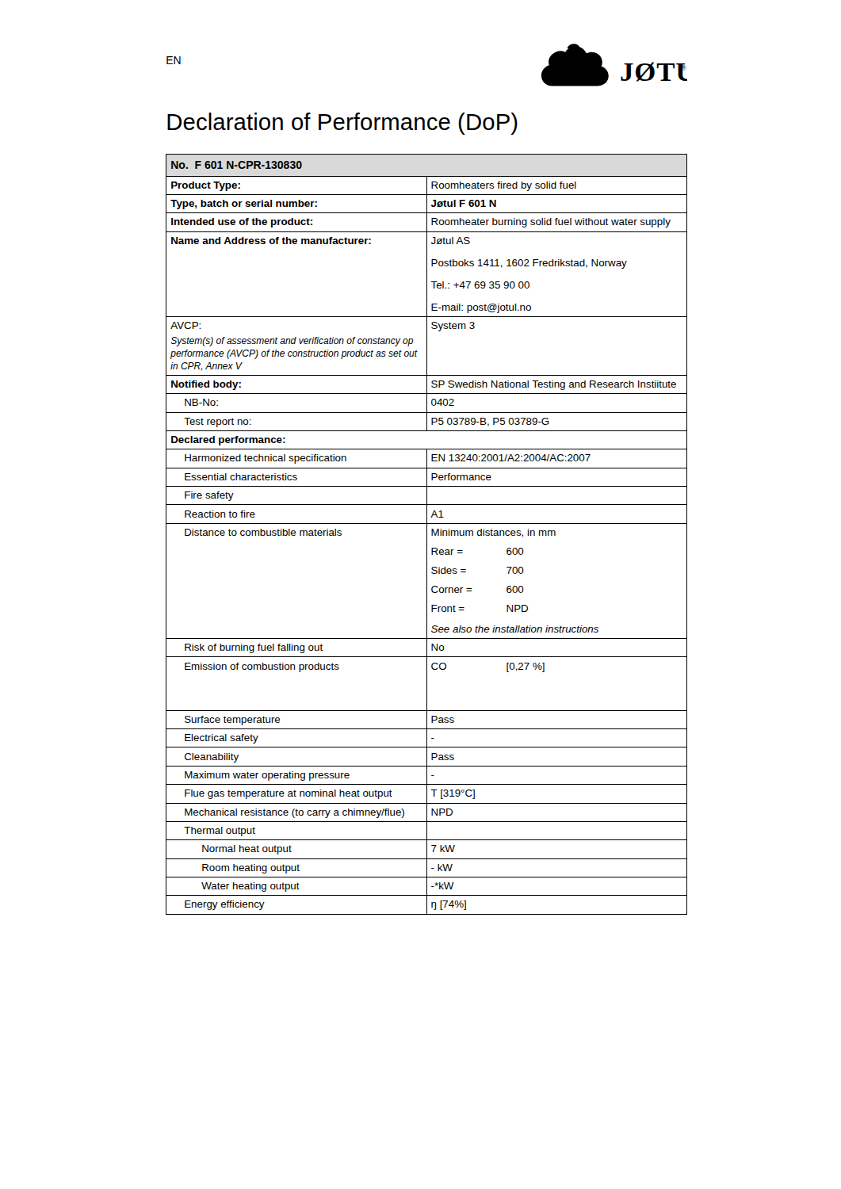EN
Declaration of Performance (DoP)
| No. F 601 N-CPR-130830 |
| Product Type: | Roomheaters fired by solid fuel |
| Type, batch or serial number: | Jøtul F 601 N |
| Intended use of the product: | Roomheater burning solid fuel without water supply |
| Name and Address of the manufacturer: | Jøtul AS Postboks 1411, 1602 Fredrikstad, Norway Tel.: +47 69 35 90 00 E-mail: post@jotul.no |
| AVCP: System(s) of assessment and verification of constancy op performance (AVCP) of the construction product as set out in CPR, Annex V | System 3 |
| Notified body: | SP Swedish National Testing and Research Instiitute |
| NB-No: | 0402 |
| Test report no: | P5 03789-B, P5 03789-G |
| Declared performance: |
| Harmonized technical specification | EN 13240:2001/A2:2004/AC:2007 |
| Essential characteristics | Performance |
| Fire safety | |
| Reaction to fire | A1 |
| Distance to combustible materials | Minimum distances, in mm Rear = 600 Sides = 700 Corner = 600 Front = NPD See also the installation instructions |
| Risk of burning fuel falling out | No |
| Emission of combustion products | CO [0,27 %] |
| Surface temperature | Pass |
| Electrical safety | - |
| Cleanability | Pass |
| Maximum water operating pressure | - |
| Flue gas temperature at nominal heat output | T [319°C] |
| Mechanical resistance (to carry a chimney/flue) | NPD |
| Thermal output | |
| Normal heat output | 7 kW |
| Room heating output | - kW |
| Water heating output | -*kW |
| Energy efficiency | ŋ [74%] |